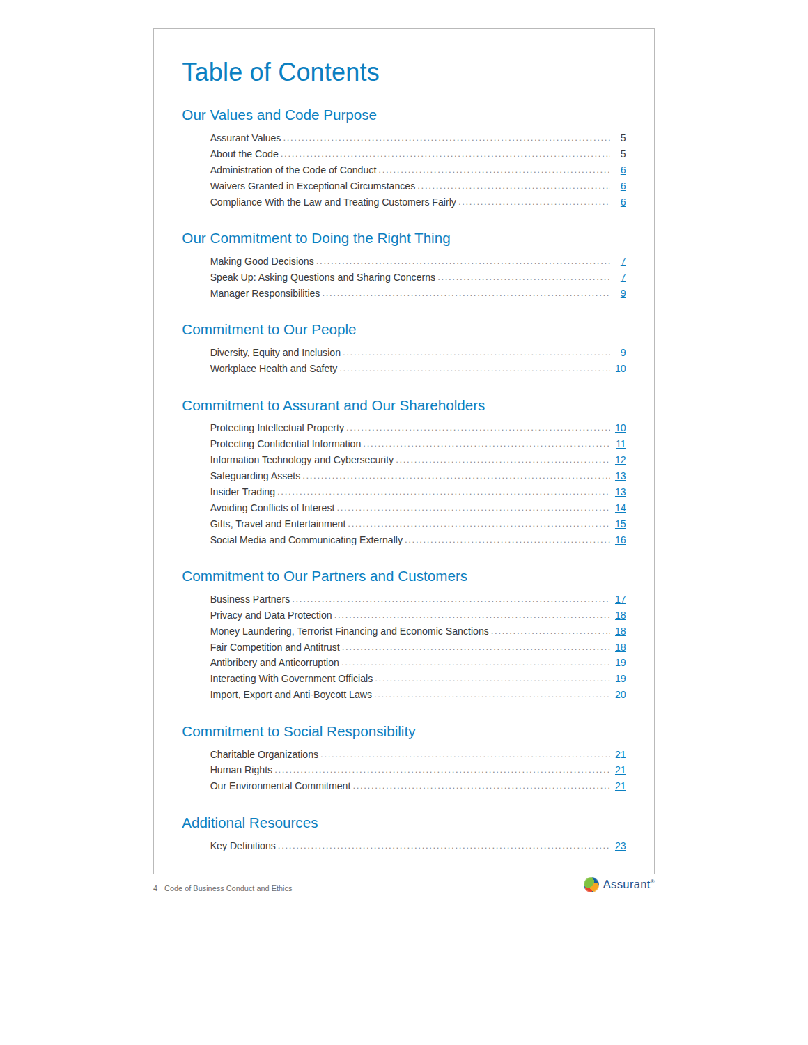Table of Contents
Our Values and Code Purpose
Assurant Values................................................................................................................... 5
About the Code................................................................................................................... 5
Administration of the Code of Conduct............................................................................. 6
Waivers Granted in Exceptional Circumstances..................................................................... 6
Compliance With the Law and Treating Customers Fairly....................................................... 6
Our Commitment to Doing the Right Thing
Making Good Decisions......................................................................................................... 7
Speak Up: Asking Questions and Sharing Concerns.............................................................. 7
Manager Responsibilities....................................................................................................... 9
Commitment to Our People
Diversity, Equity and Inclusion..................................................................................................... 9
Workplace Health and Safety................................................................................................. 10
Commitment to Assurant and Our Shareholders
Protecting Intellectual Property............................................................................................. 10
Protecting Confidential Information................................................................................. 11
Information Technology and Cybersecurity....................................................................... 12
Safeguarding Assets................................................................................................. 13
Insider Trading................................................................................................................. 13
Avoiding Conflicts of Interest..................................................................................... 14
Gifts, Travel and Entertainment................................................................................. 15
Social Media and Communicating Externally..................................................................... 16
Commitment to Our Partners and Customers
Business Partners................................................................................................................. 17
Privacy and Data Protection................................................................................................. 18
Money Laundering, Terrorist Financing and Economic Sanctions............................................. 18
Fair Competition and Antitrust................................................................................. 18
Antibribery and Anticorruption................................................................................. 19
Interacting With Government Officials............................................................................. 19
Import, Export and Anti-Boycott Laws............................................................................. 20
Commitment to Social Responsibility
Charitable Organizations................................................................................................. 21
Human Rights................................................................................................................. 21
Our Environmental Commitment................................................................................. 21
Additional Resources
Key Definitions................................................................................................................. 23
4 Code of Business Conduct and Ethics
Assurant®